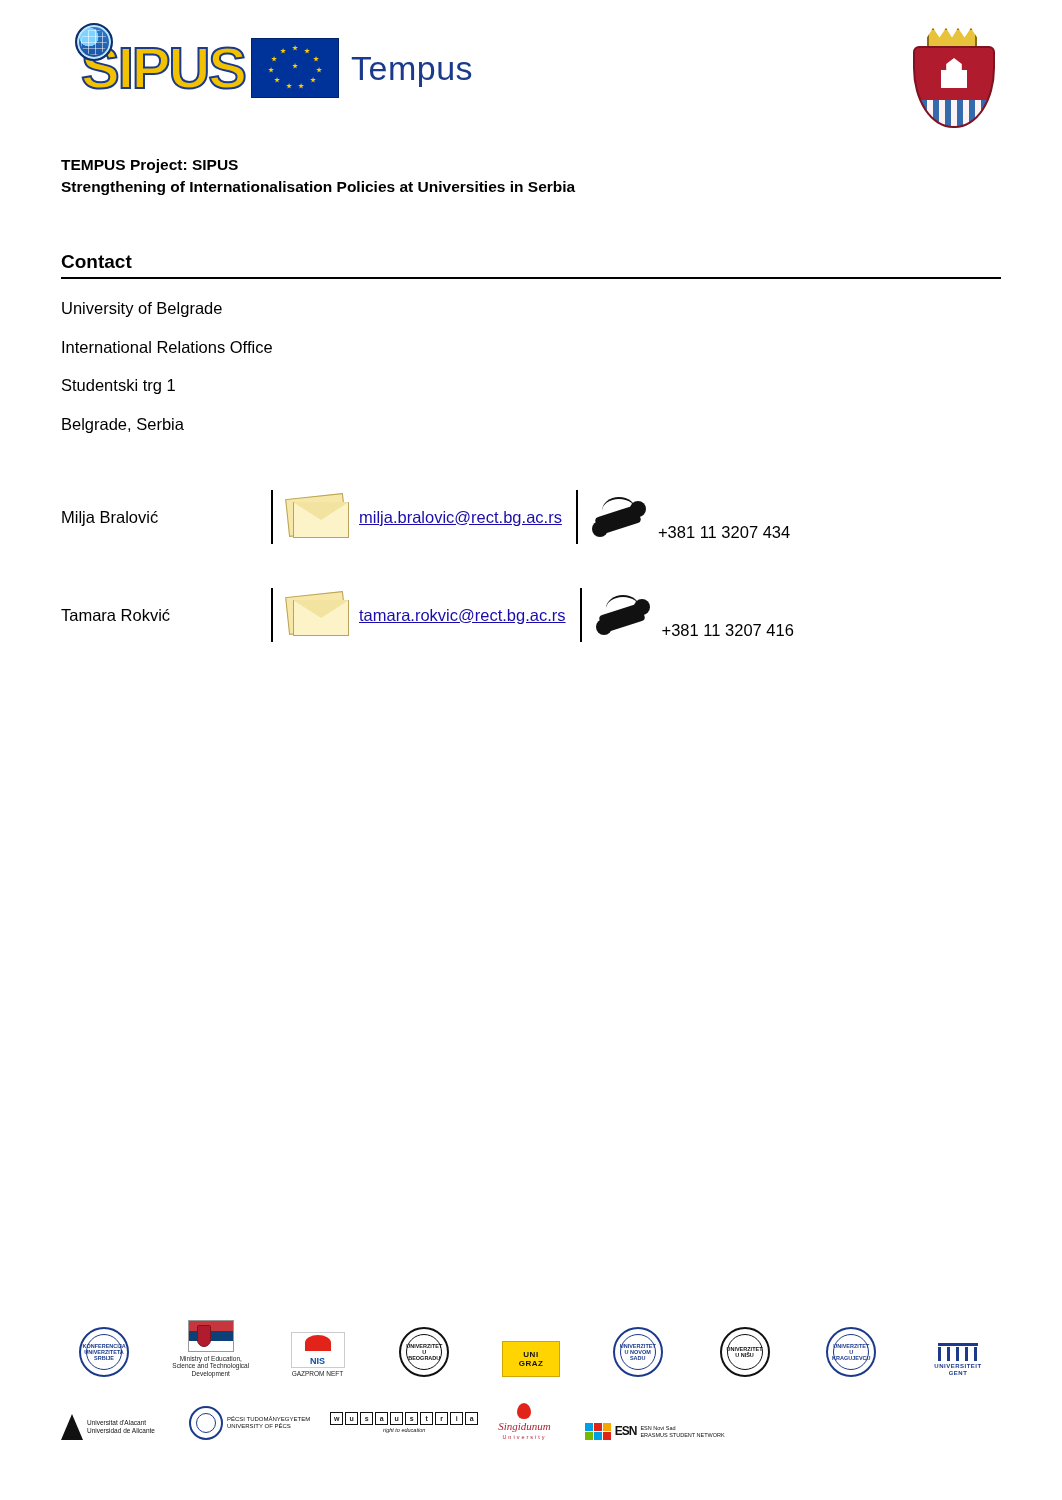SIPUS
Tempus
TEMPUS Project: SIPUS
Strengthening of Internationalisation Policies at Universities in Serbia
Contact
University of Belgrade
International Relations Office
Studentski trg 1
Belgrade, Serbia
Milja Bralović
milja.bralovic@rect.bg.ac.rs
+381 11 3207 434
Tamara Rokvić
tamara.rokvic@rect.bg.ac.rs
+381 11 3207 416
KONFERENCIJA UNIVERZITETA SRBIJE
Ministry of Education,
Science and Technological
Development
NIS
GAZPROM NEFT
UNIVERZITET U BEOGRADU
UNI
GRAZ
UNIVERZITET U NOVOM SADU
UNIVERZITET U NIŠU
UNIVERZITET U KRAGUJEVCU
UNIVERSITEIT
GENT
Universitat d'Alacant
Universidad de Alicante
PÉCSI TUDOMÁNYEGYETEM
UNIVERSITY OF PÉCS
wusaustria
right to education
Singidunum
University
ESN
ESN Novi Sad
ERASMUS STUDENT NETWORK